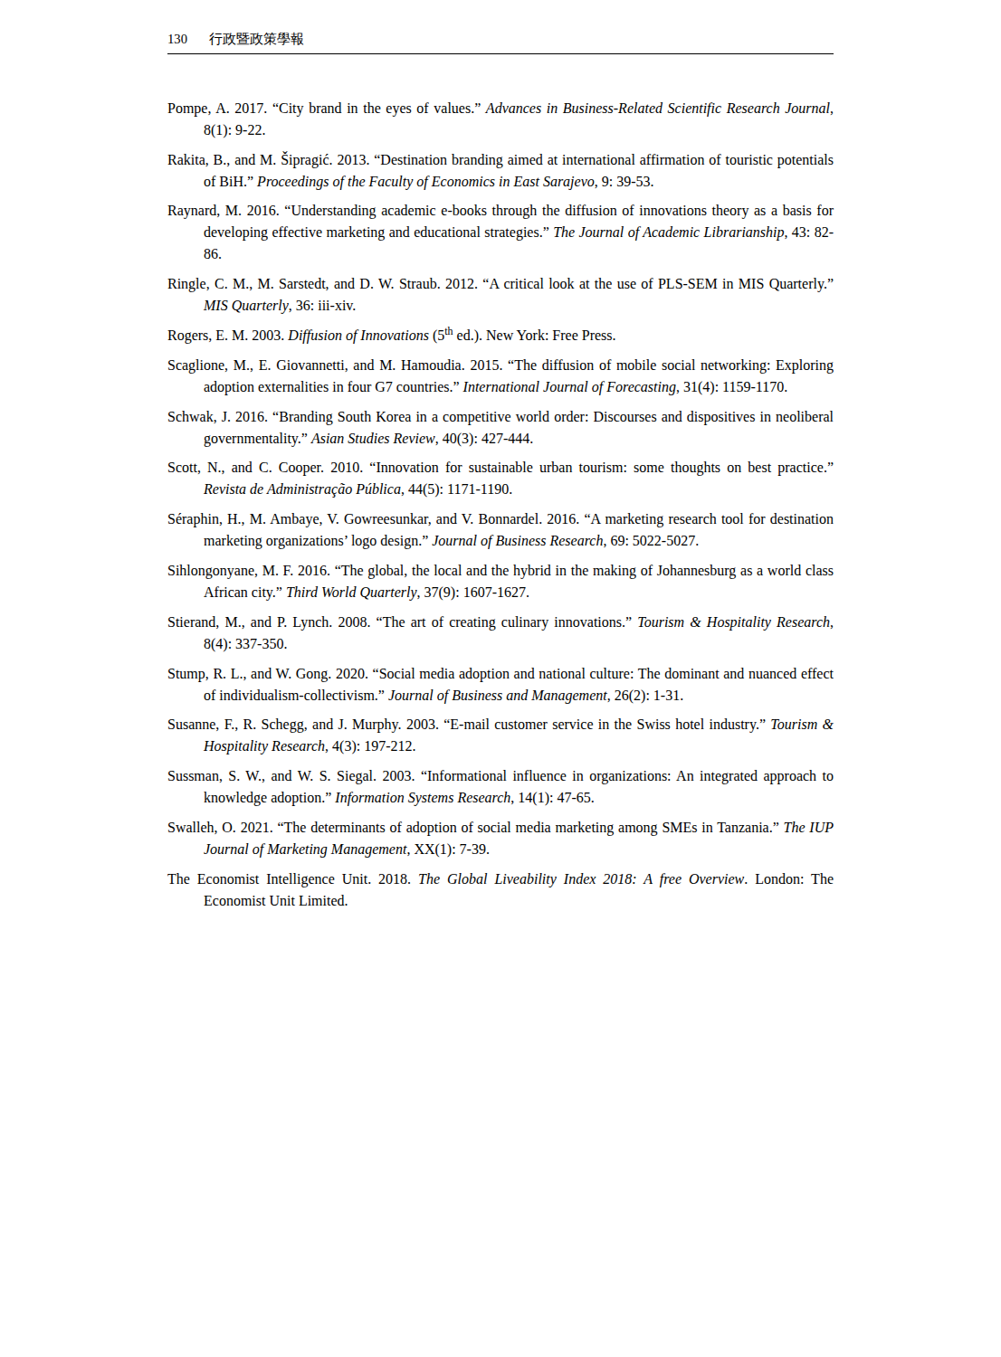130 行政暨政策學報
Pompe, A. 2017. “City brand in the eyes of values.” Advances in Business-Related Scientific Research Journal, 8(1): 9-22.
Rakita, B., and M. Šipragić. 2013. “Destination branding aimed at international affirmation of touristic potentials of BiH.” Proceedings of the Faculty of Economics in East Sarajevo, 9: 39-53.
Raynard, M. 2016. “Understanding academic e-books through the diffusion of innovations theory as a basis for developing effective marketing and educational strategies.” The Journal of Academic Librarianship, 43: 82-86.
Ringle, C. M., M. Sarstedt, and D. W. Straub. 2012. “A critical look at the use of PLS-SEM in MIS Quarterly.” MIS Quarterly, 36: iii-xiv.
Rogers, E. M. 2003. Diffusion of Innovations (5th ed.). New York: Free Press.
Scaglione, M., E. Giovannetti, and M. Hamoudia. 2015. “The diffusion of mobile social networking: Exploring adoption externalities in four G7 countries.” International Journal of Forecasting, 31(4): 1159-1170.
Schwak, J. 2016. “Branding South Korea in a competitive world order: Discourses and dispositives in neoliberal governmentality.” Asian Studies Review, 40(3): 427-444.
Scott, N., and C. Cooper. 2010. “Innovation for sustainable urban tourism: some thoughts on best practice.” Revista de Administração Pública, 44(5): 1171-1190.
Séraphin, H., M. Ambaye, V. Gowreesunkar, and V. Bonnardel. 2016. “A marketing research tool for destination marketing organizations’ logo design.” Journal of Business Research, 69: 5022-5027.
Sihlongonyane, M. F. 2016. “The global, the local and the hybrid in the making of Johannesburg as a world class African city.” Third World Quarterly, 37(9): 1607-1627.
Stierand, M., and P. Lynch. 2008. “The art of creating culinary innovations.” Tourism & Hospitality Research, 8(4): 337-350.
Stump, R. L., and W. Gong. 2020. “Social media adoption and national culture: The dominant and nuanced effect of individualism-collectivism.” Journal of Business and Management, 26(2): 1-31.
Susanne, F., R. Schegg, and J. Murphy. 2003. “E-mail customer service in the Swiss hotel industry.” Tourism & Hospitality Research, 4(3): 197-212.
Sussman, S. W., and W. S. Siegal. 2003. “Informational influence in organizations: An integrated approach to knowledge adoption.” Information Systems Research, 14(1): 47-65.
Swalleh, O. 2021. “The determinants of adoption of social media marketing among SMEs in Tanzania.” The IUP Journal of Marketing Management, XX(1): 7-39.
The Economist Intelligence Unit. 2018. The Global Liveability Index 2018: A free Overview. London: The Economist Unit Limited.